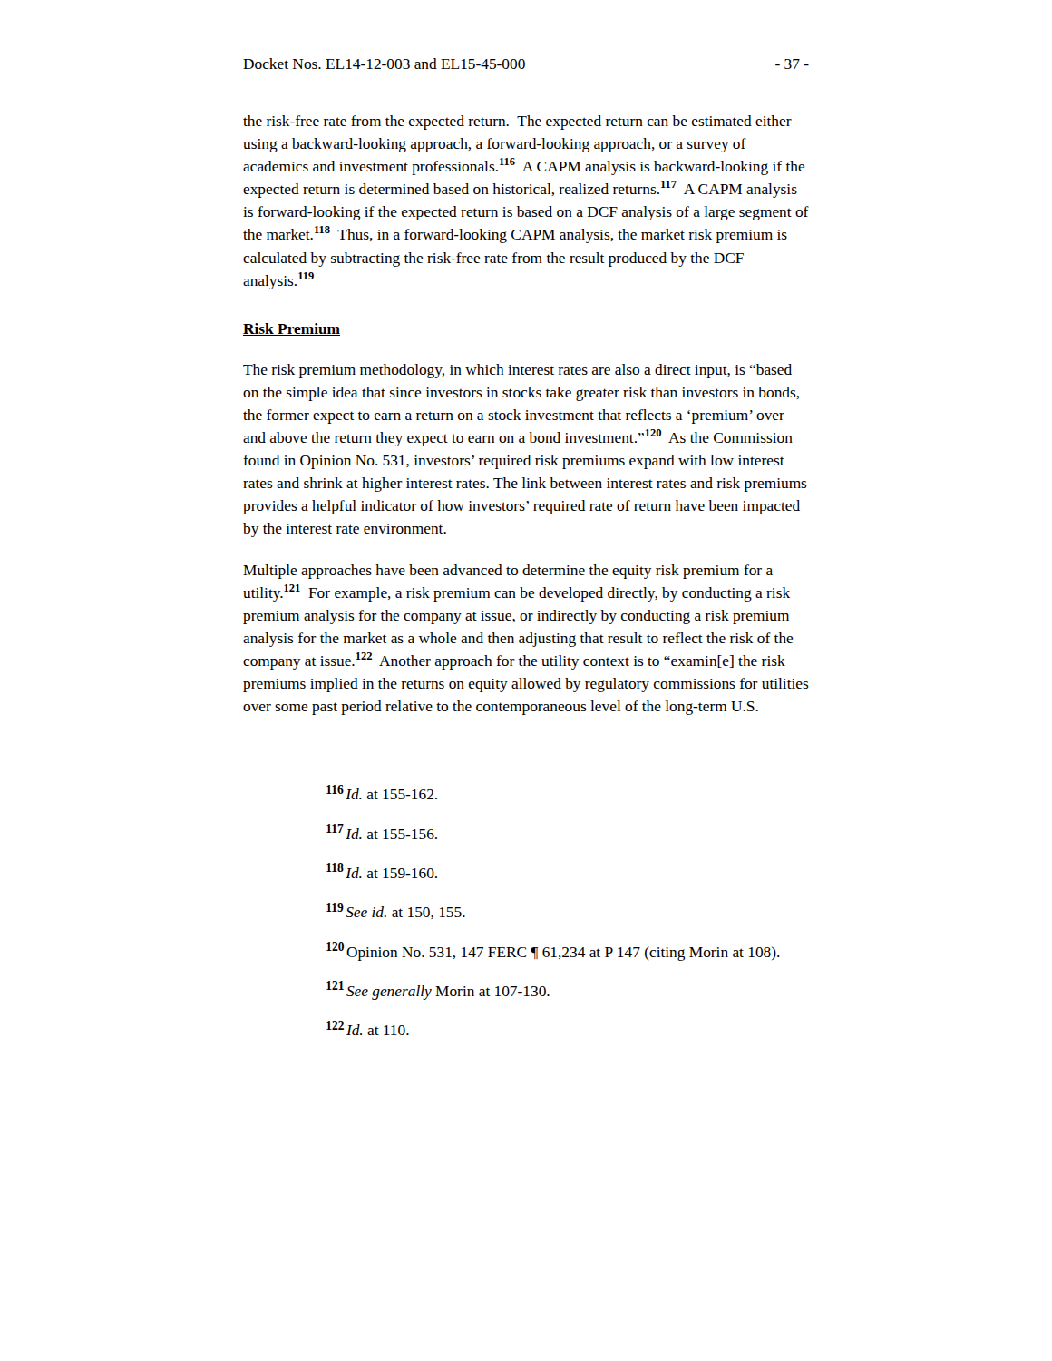Docket Nos. EL14-12-003 and EL15-45-000 - 37 -
the risk-free rate from the expected return. The expected return can be estimated either using a backward-looking approach, a forward-looking approach, or a survey of academics and investment professionals.116 A CAPM analysis is backward-looking if the expected return is determined based on historical, realized returns.117 A CAPM analysis is forward-looking if the expected return is based on a DCF analysis of a large segment of the market.118 Thus, in a forward-looking CAPM analysis, the market risk premium is calculated by subtracting the risk-free rate from the result produced by the DCF analysis.119
Risk Premium
The risk premium methodology, in which interest rates are also a direct input, is “based on the simple idea that since investors in stocks take greater risk than investors in bonds, the former expect to earn a return on a stock investment that reflects a ‘premium’ over and above the return they expect to earn on a bond investment.”120 As the Commission found in Opinion No. 531, investors’ required risk premiums expand with low interest rates and shrink at higher interest rates. The link between interest rates and risk premiums provides a helpful indicator of how investors’ required rate of return have been impacted by the interest rate environment.
Multiple approaches have been advanced to determine the equity risk premium for a utility.121 For example, a risk premium can be developed directly, by conducting a risk premium analysis for the company at issue, or indirectly by conducting a risk premium analysis for the market as a whole and then adjusting that result to reflect the risk of the company at issue.122 Another approach for the utility context is to “examin[e] the risk premiums implied in the returns on equity allowed by regulatory commissions for utilities over some past period relative to the contemporaneous level of the long-term U.S.
116 Id. at 155-162.
117 Id. at 155-156.
118 Id. at 159-160.
119 See id. at 150, 155.
120 Opinion No. 531, 147 FERC ¶ 61,234 at P 147 (citing Morin at 108).
121 See generally Morin at 107-130.
122 Id. at 110.